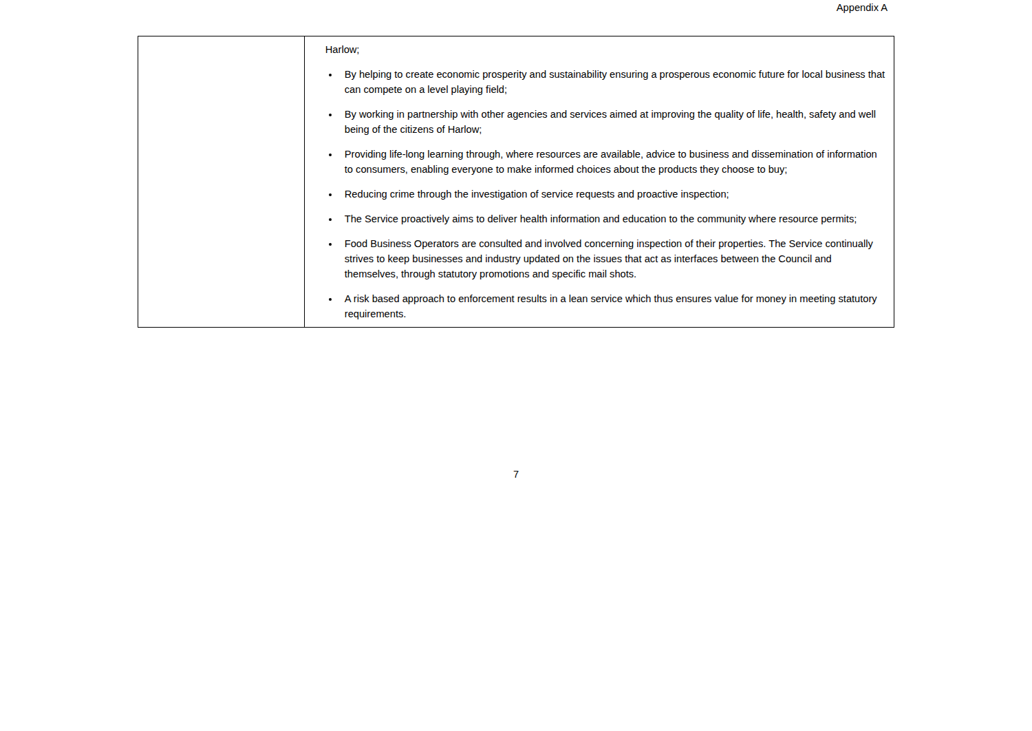Appendix A
| | Harlow; By helping to create economic prosperity and sustainability ensuring a prosperous economic future for local business that can compete on a level playing field; By working in partnership with other agencies and services aimed at improving the quality of life, health, safety and well being of the citizens of Harlow; Providing life-long learning through, where resources are available, advice to business and dissemination of information to consumers, enabling everyone to make informed choices about the products they choose to buy; Reducing crime through the investigation of service requests and proactive inspection; The Service proactively aims to deliver health information and education to the community where resource permits; Food Business Operators are consulted and involved concerning inspection of their properties. The Service continually strives to keep businesses and industry updated on the issues that act as interfaces between the Council and themselves, through statutory promotions and specific mail shots. A risk based approach to enforcement results in a lean service which thus ensures value for money in meeting statutory requirements. |
7